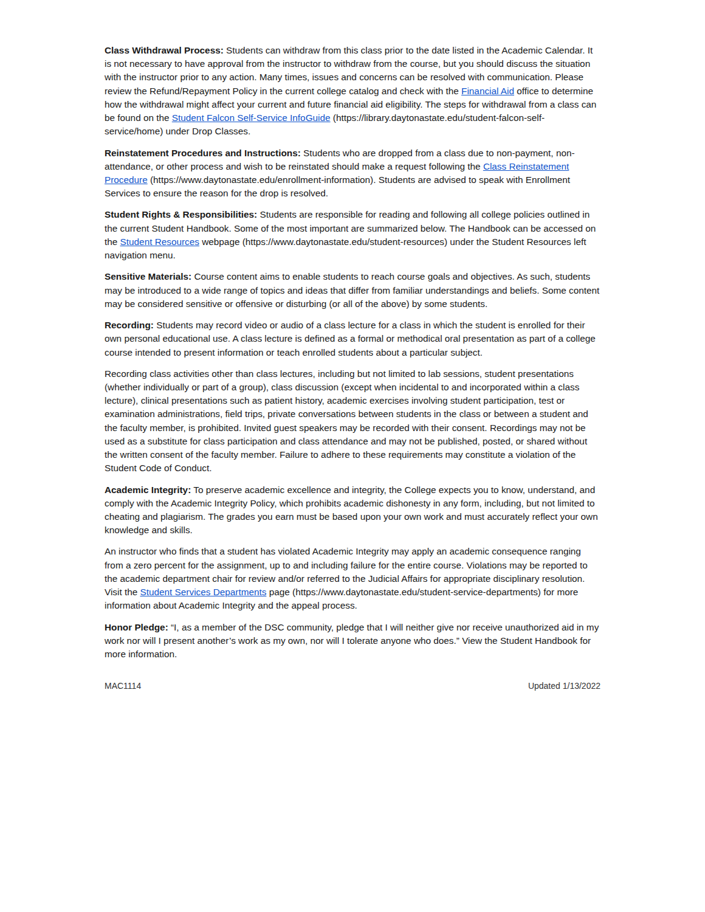Class Withdrawal Process: Students can withdraw from this class prior to the date listed in the Academic Calendar. It is not necessary to have approval from the instructor to withdraw from the course, but you should discuss the situation with the instructor prior to any action. Many times, issues and concerns can be resolved with communication. Please review the Refund/Repayment Policy in the current college catalog and check with the Financial Aid office to determine how the withdrawal might affect your current and future financial aid eligibility. The steps for withdrawal from a class can be found on the Student Falcon Self-Service InfoGuide (https://library.daytonastate.edu/student-falcon-self-service/home) under Drop Classes.
Reinstatement Procedures and Instructions: Students who are dropped from a class due to non-payment, non-attendance, or other process and wish to be reinstated should make a request following the Class Reinstatement Procedure (https://www.daytonastate.edu/enrollment-information). Students are advised to speak with Enrollment Services to ensure the reason for the drop is resolved.
Student Rights & Responsibilities: Students are responsible for reading and following all college policies outlined in the current Student Handbook. Some of the most important are summarized below. The Handbook can be accessed on the Student Resources webpage (https://www.daytonastate.edu/student-resources) under the Student Resources left navigation menu.
Sensitive Materials: Course content aims to enable students to reach course goals and objectives. As such, students may be introduced to a wide range of topics and ideas that differ from familiar understandings and beliefs. Some content may be considered sensitive or offensive or disturbing (or all of the above) by some students.
Recording: Students may record video or audio of a class lecture for a class in which the student is enrolled for their own personal educational use. A class lecture is defined as a formal or methodical oral presentation as part of a college course intended to present information or teach enrolled students about a particular subject.
Recording class activities other than class lectures, including but not limited to lab sessions, student presentations (whether individually or part of a group), class discussion (except when incidental to and incorporated within a class lecture), clinical presentations such as patient history, academic exercises involving student participation, test or examination administrations, field trips, private conversations between students in the class or between a student and the faculty member, is prohibited. Invited guest speakers may be recorded with their consent. Recordings may not be used as a substitute for class participation and class attendance and may not be published, posted, or shared without the written consent of the faculty member. Failure to adhere to these requirements may constitute a violation of the Student Code of Conduct.
Academic Integrity: To preserve academic excellence and integrity, the College expects you to know, understand, and comply with the Academic Integrity Policy, which prohibits academic dishonesty in any form, including, but not limited to cheating and plagiarism. The grades you earn must be based upon your own work and must accurately reflect your own knowledge and skills.
An instructor who finds that a student has violated Academic Integrity may apply an academic consequence ranging from a zero percent for the assignment, up to and including failure for the entire course. Violations may be reported to the academic department chair for review and/or referred to the Judicial Affairs for appropriate disciplinary resolution. Visit the Student Services Departments page (https://www.daytonastate.edu/student-service-departments) for more information about Academic Integrity and the appeal process.
Honor Pledge: “I, as a member of the DSC community, pledge that I will neither give nor receive unauthorized aid in my work nor will I present another’s work as my own, nor will I tolerate anyone who does.” View the Student Handbook for more information.
MAC1114 Updated 1/13/2022